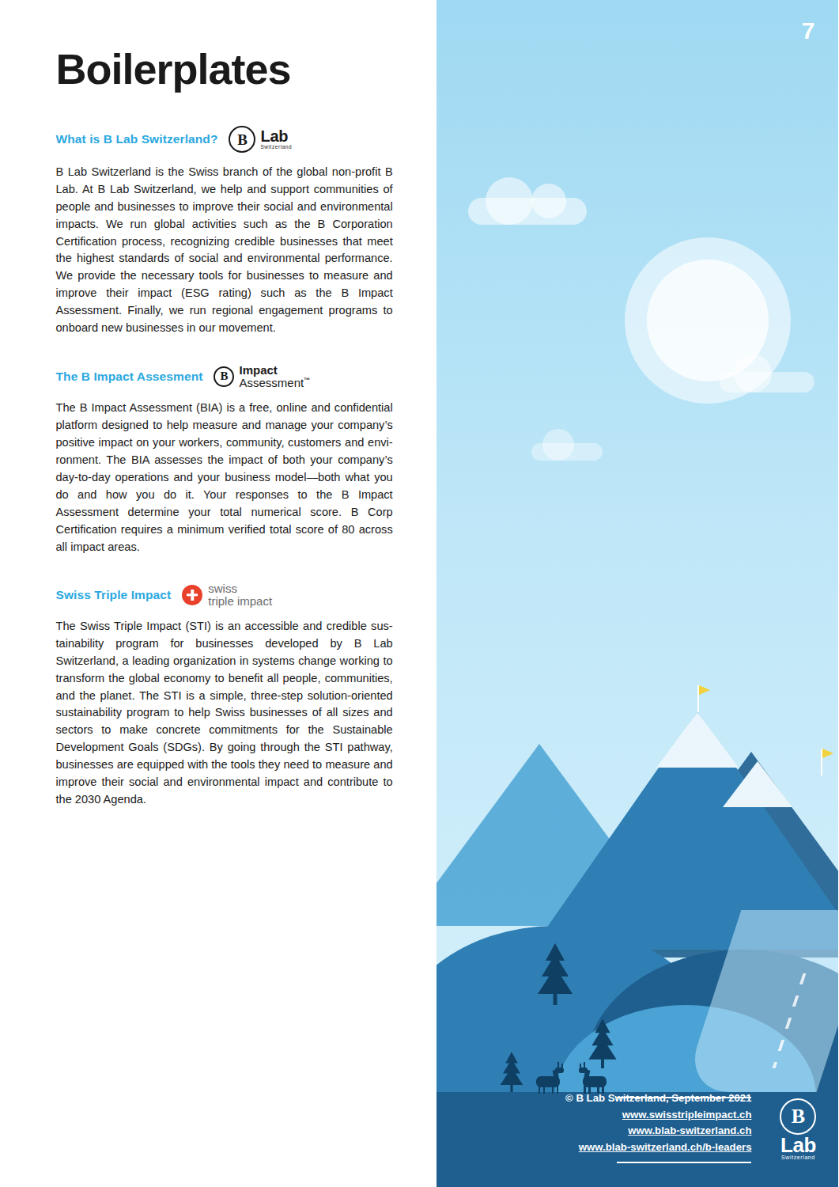Boilerplates
What is B Lab Switzerland?
B LabSwitzerland
B Lab Switzerland is the Swiss branch of the global non-profit B Lab. At B Lab Switzerland, we help and support communities of people and businesses to improve their social and environmental impacts. We run global activities such as the B Corporation Certification process, recognizing credible businesses that meet the highest standards of social and environmental performance. We provide the necessary tools for businesses to measure and improve their impact (ESG rating) such as the B Impact Assessment. Finally, we run regional engagement programs to onboard new businesses in our movement.
The B Impact Assesment
B Impact
Assessment™
The B Impact Assessment (BIA) is a free, online and confidential platform designed to help measure and manage your company’s positive impact on your workers, community, customers and environment. The BIA assesses the impact of both your company’s day-to-day operations and your business model—both what you do and how you do it. Your responses to the B Impact Assessment determine your total numerical score. B Corp Certification requires a minimum verified total score of 80 across all impact areas.
Swiss Triple Impact
swiss triple impact
The Swiss Triple Impact (STI) is an accessible and credible sustainability program for businesses developed by B Lab Switzerland, a leading organization in systems change working to transform the global economy to benefit all people, communities, and the planet. The STI is a simple, three-step solution-oriented sustainability program to help Swiss businesses of all sizes and sectors to make concrete commitments for the Sustainable Development Goals (SDGs). By going through the STI pathway, businesses are equipped with the tools they need to measure and improve their social and environmental impact and contribute to the 2030 Agenda.
7
© B Lab Switzerland, September 2021 www.swisstripleimpact.ch www.blab-switzerland.ch www.blab-switzerland.ch/b-leaders
B
Lab
Switzerland